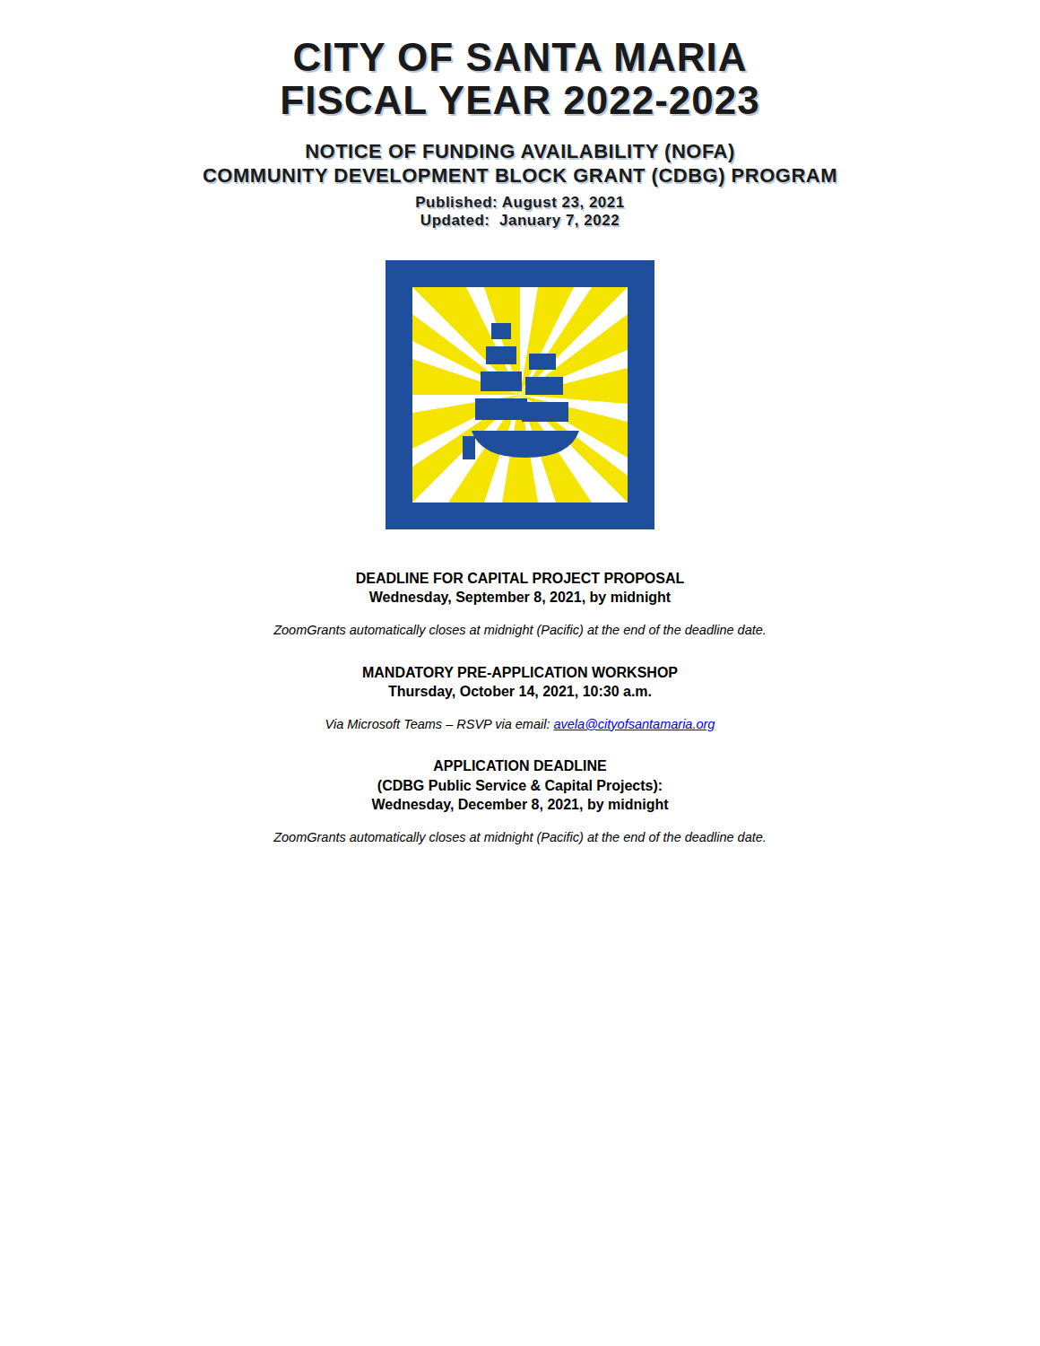CITY OF SANTA MARIA
FISCAL YEAR 2022-2023
NOTICE OF FUNDING AVAILABILITY (NOFA)
COMMUNITY DEVELOPMENT BLOCK GRANT (CDBG) PROGRAM
Published: August 23, 2021
Updated: January 7, 2022
DEADLINE FOR CAPITAL PROJECT PROPOSAL
Wednesday, September 8, 2021, by midnight
ZoomGrants automatically closes at midnight (Pacific) at the end of the deadline date.
MANDATORY PRE-APPLICATION WORKSHOP
Thursday, October 14, 2021, 10:30 a.m.
Via Microsoft Teams – RSVP via email: avela@cityofsantamaria.org
APPLICATION DEADLINE
(CDBG Public Service & Capital Projects):
Wednesday, December 8, 2021, by midnight
ZoomGrants automatically closes at midnight (Pacific) at the end of the deadline date.